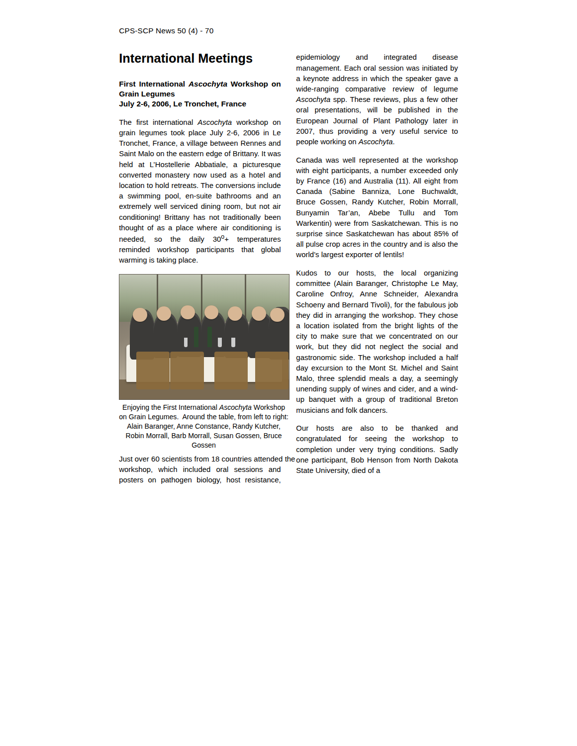CPS-SCP News 50 (4) - 70
International Meetings
First International Ascochyta Workshop on Grain Legumes
July 2-6, 2006, Le Tronchet, France
The first international Ascochyta workshop on grain legumes took place July 2-6, 2006 in Le Tronchet, France, a village between Rennes and Saint Malo on the eastern edge of Brittany. It was held at L’Hostellerie Abbatiale, a picturesque converted monastery now used as a hotel and location to hold retreats. The conversions include a swimming pool, en-suite bathrooms and an extremely well serviced dining room, but not air conditioning! Brittany has not traditionally been thought of as a place where air conditioning is needed, so the daily 30o+ temperatures reminded workshop participants that global warming is taking place.
Enjoying the First International Ascochyta Workshop on Grain Legumes. Around the table, from left to right: Alain Baranger, Anne Constance, Randy Kutcher, Robin Morrall, Barb Morrall, Susan Gossen, Bruce Gossen
Just over 60 scientists from 18 countries attended the workshop, which included oral sessions and posters on pathogen biology, host resistance, epidemiology and integrated disease management. Each oral session was initiated by a keynote address in which the speaker gave a wide-ranging comparative review of legume Ascochyta spp. These reviews, plus a few other oral presentations, will be published in the European Journal of Plant Pathology later in 2007, thus providing a very useful service to people working on Ascochyta.
Canada was well represented at the workshop with eight participants, a number exceeded only by France (16) and Australia (11). All eight from Canada (Sabine Banniza, Lone Buchwaldt, Bruce Gossen, Randy Kutcher, Robin Morrall, Bunyamin Tar’an, Abebe Tullu and Tom Warkentin) were from Saskatchewan. This is no surprise since Saskatchewan has about 85% of all pulse crop acres in the country and is also the world’s largest exporter of lentils!
Kudos to our hosts, the local organizing committee (Alain Baranger, Christophe Le May, Caroline Onfroy, Anne Schneider, Alexandra Schoeny and Bernard Tivoli), for the fabulous job they did in arranging the workshop. They chose a location isolated from the bright lights of the city to make sure that we concentrated on our work, but they did not neglect the social and gastronomic side. The workshop included a half day excursion to the Mont St. Michel and Saint Malo, three splendid meals a day, a seemingly unending supply of wines and cider, and a wind-up banquet with a group of traditional Breton musicians and folk dancers.
Our hosts are also to be thanked and congratulated for seeing the workshop to completion under very trying conditions. Sadly one participant, Bob Henson from North Dakota State University, died of a